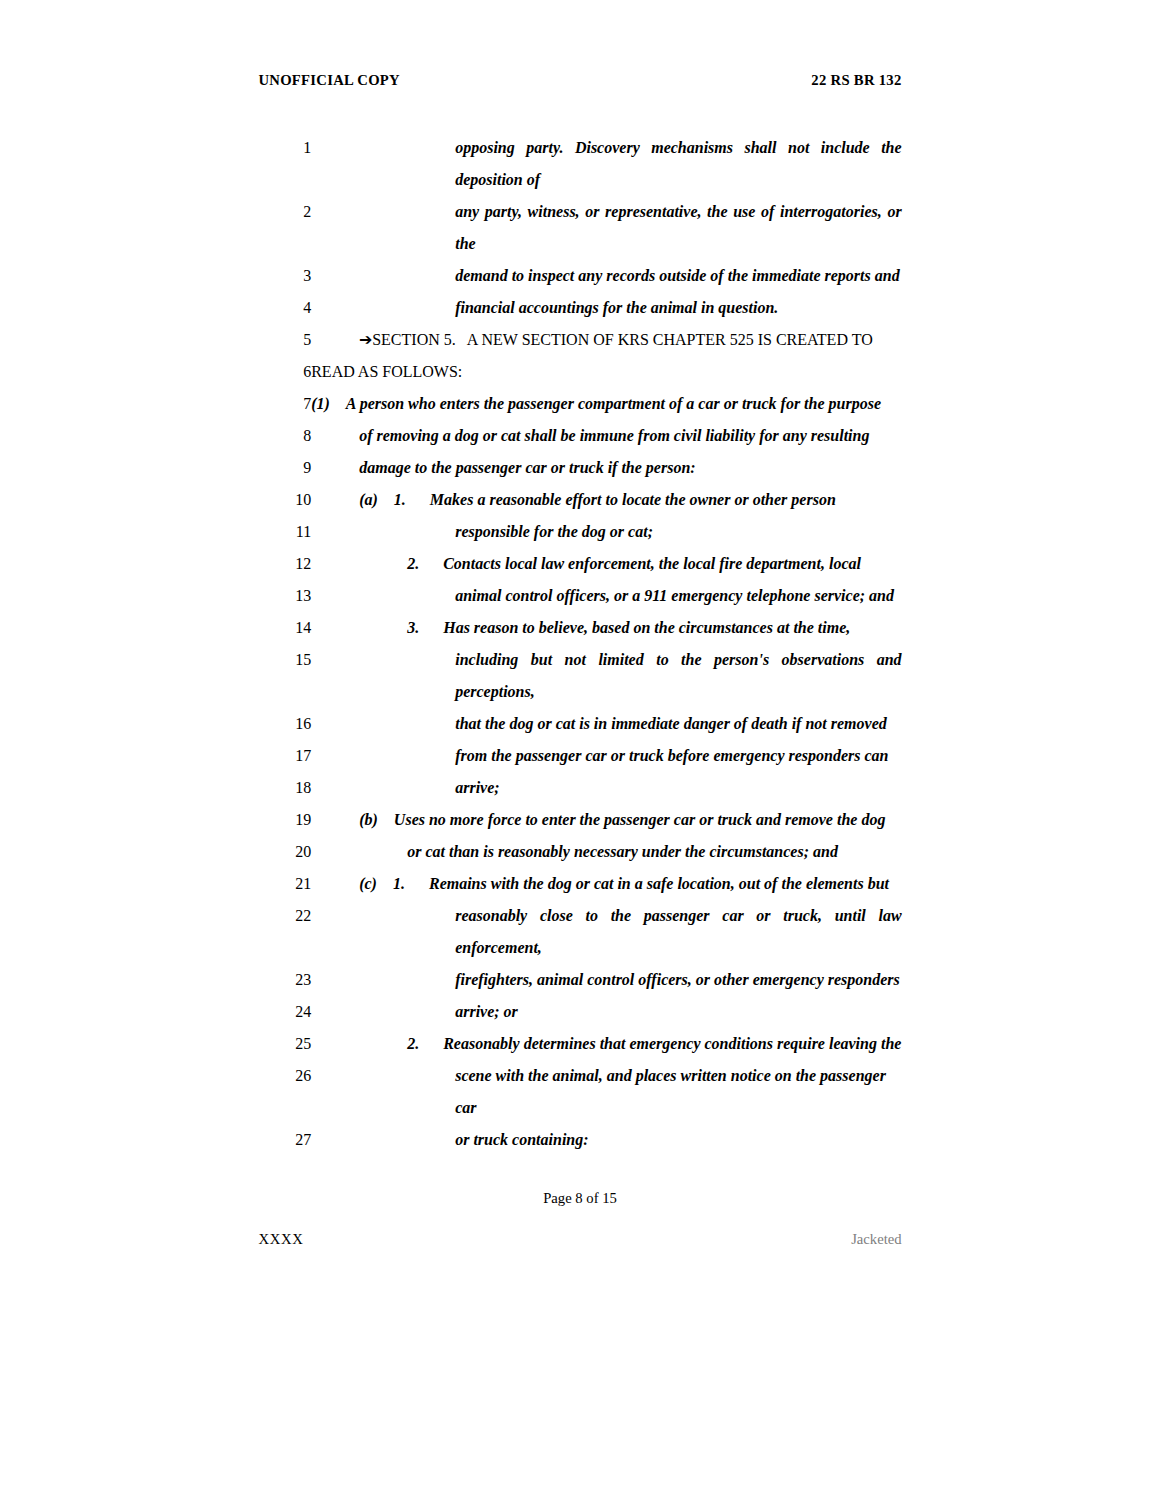UNOFFICIAL COPY 22 RS BR 132
| 1 | opposing party. Discovery mechanisms shall not include the deposition of |
| 2 | any party, witness, or representative, the use of interrogatories, or the |
| 3 | demand to inspect any records outside of the immediate reports and |
| 4 | financial accountings for the animal in question. |
| 5 | ➔ SECTION 5. A NEW SECTION OF KRS CHAPTER 525 IS CREATED TO |
| 6 | READ AS FOLLOWS: |
| 7 | (1) A person who enters the passenger compartment of a car or truck for the purpose |
| 8 | of removing a dog or cat shall be immune from civil liability for any resulting |
| 9 | damage to the passenger car or truck if the person: |
| 10 | (a) 1. Makes a reasonable effort to locate the owner or other person |
| 11 | responsible for the dog or cat; |
| 12 | 2. Contacts local law enforcement, the local fire department, local |
| 13 | animal control officers, or a 911 emergency telephone service; and |
| 14 | 3. Has reason to believe, based on the circumstances at the time, |
| 15 | including but not limited to the person's observations and perceptions, |
| 16 | that the dog or cat is in immediate danger of death if not removed |
| 17 | from the passenger car or truck before emergency responders can |
| 18 | arrive; |
| 19 | (b) Uses no more force to enter the passenger car or truck and remove the dog |
| 20 | or cat than is reasonably necessary under the circumstances; and |
| 21 | (c) 1. Remains with the dog or cat in a safe location, out of the elements but |
| 22 | reasonably close to the passenger car or truck, until law enforcement, |
| 23 | firefighters, animal control officers, or other emergency responders |
| 24 | arrive; or |
| 25 | 2. Reasonably determines that emergency conditions require leaving the |
| 26 | scene with the animal, and places written notice on the passenger car |
| 27 | or truck containing: |
Page 8 of 15
XXXX Jacketed